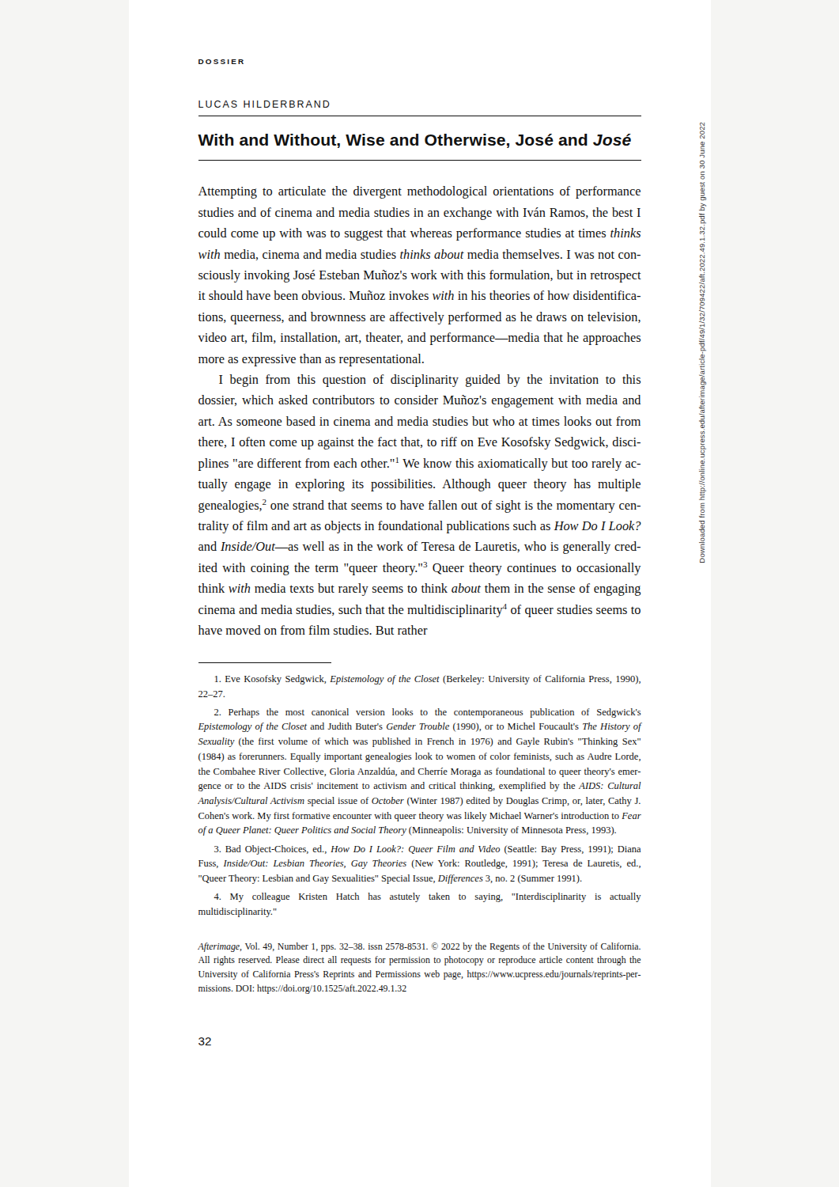Downloaded from http://online.ucpress.edu/afterimage/article-pdf/49/1/32/709422/aft.2022.49.1.32.pdf by guest on 30 June 2022
Dossier
Lucas Hilderbrand
With and Without, Wise and Otherwise, José and José
Attempting to articulate the divergent methodological orientations of performance studies and of cinema and media studies in an exchange with Iván Ramos, the best I could come up with was to suggest that whereas performance studies at times thinks with media, cinema and media studies thinks about media themselves. I was not consciously invoking José Esteban Muñoz's work with this formulation, but in retrospect it should have been obvious. Muñoz invokes with in his theories of how disidentifications, queerness, and brownness are affectively performed as he draws on television, video art, film, installation, art, theater, and performance—media that he approaches more as expressive than as representational.
I begin from this question of disciplinarity guided by the invitation to this dossier, which asked contributors to consider Muñoz's engagement with media and art. As someone based in cinema and media studies but who at times looks out from there, I often come up against the fact that, to riff on Eve Kosofsky Sedgwick, disciplines "are different from each other."1 We know this axiomatically but too rarely actually engage in exploring its possibilities. Although queer theory has multiple genealogies,2 one strand that seems to have fallen out of sight is the momentary centrality of film and art as objects in foundational publications such as How Do I Look? and Inside/Out—as well as in the work of Teresa de Lauretis, who is generally credited with coining the term "queer theory."3 Queer theory continues to occasionally think with media texts but rarely seems to think about them in the sense of engaging cinema and media studies, such that the multidisciplinarity4 of queer studies seems to have moved on from film studies. But rather
1. Eve Kosofsky Sedgwick, Epistemology of the Closet (Berkeley: University of California Press, 1990), 22–27.
2. Perhaps the most canonical version looks to the contemporaneous publication of Sedgwick's Epistemology of the Closet and Judith Buter's Gender Trouble (1990), or to Michel Foucault's The History of Sexuality (the first volume of which was published in French in 1976) and Gayle Rubin's "Thinking Sex" (1984) as forerunners. Equally important genealogies look to women of color feminists, such as Audre Lorde, the Combahee River Collective, Gloria Anzaldúa, and Cherríe Moraga as foundational to queer theory's emergence or to the AIDS crisis' incitement to activism and critical thinking, exemplified by the AIDS: Cultural Analysis/Cultural Activism special issue of October (Winter 1987) edited by Douglas Crimp, or, later, Cathy J. Cohen's work. My first formative encounter with queer theory was likely Michael Warner's introduction to Fear of a Queer Planet: Queer Politics and Social Theory (Minneapolis: University of Minnesota Press, 1993).
3. Bad Object-Choices, ed., How Do I Look?: Queer Film and Video (Seattle: Bay Press, 1991); Diana Fuss, Inside/Out: Lesbian Theories, Gay Theories (New York: Routledge, 1991); Teresa de Lauretis, ed., "Queer Theory: Lesbian and Gay Sexualities" Special Issue, Differences 3, no. 2 (Summer 1991).
4. My colleague Kristen Hatch has astutely taken to saying, "Interdisciplinarity is actually multidisciplinarity."
Afterimage, Vol. 49, Number 1, pps. 32–38. issn 2578-8531. © 2022 by the Regents of the University of California. All rights reserved. Please direct all requests for permission to photocopy or reproduce article content through the University of California Press's Reprints and Permissions web page, https://www.ucpress.edu/journals/reprints-permissions. DOI: https://doi.org/10.1525/aft.2022.49.1.32
32